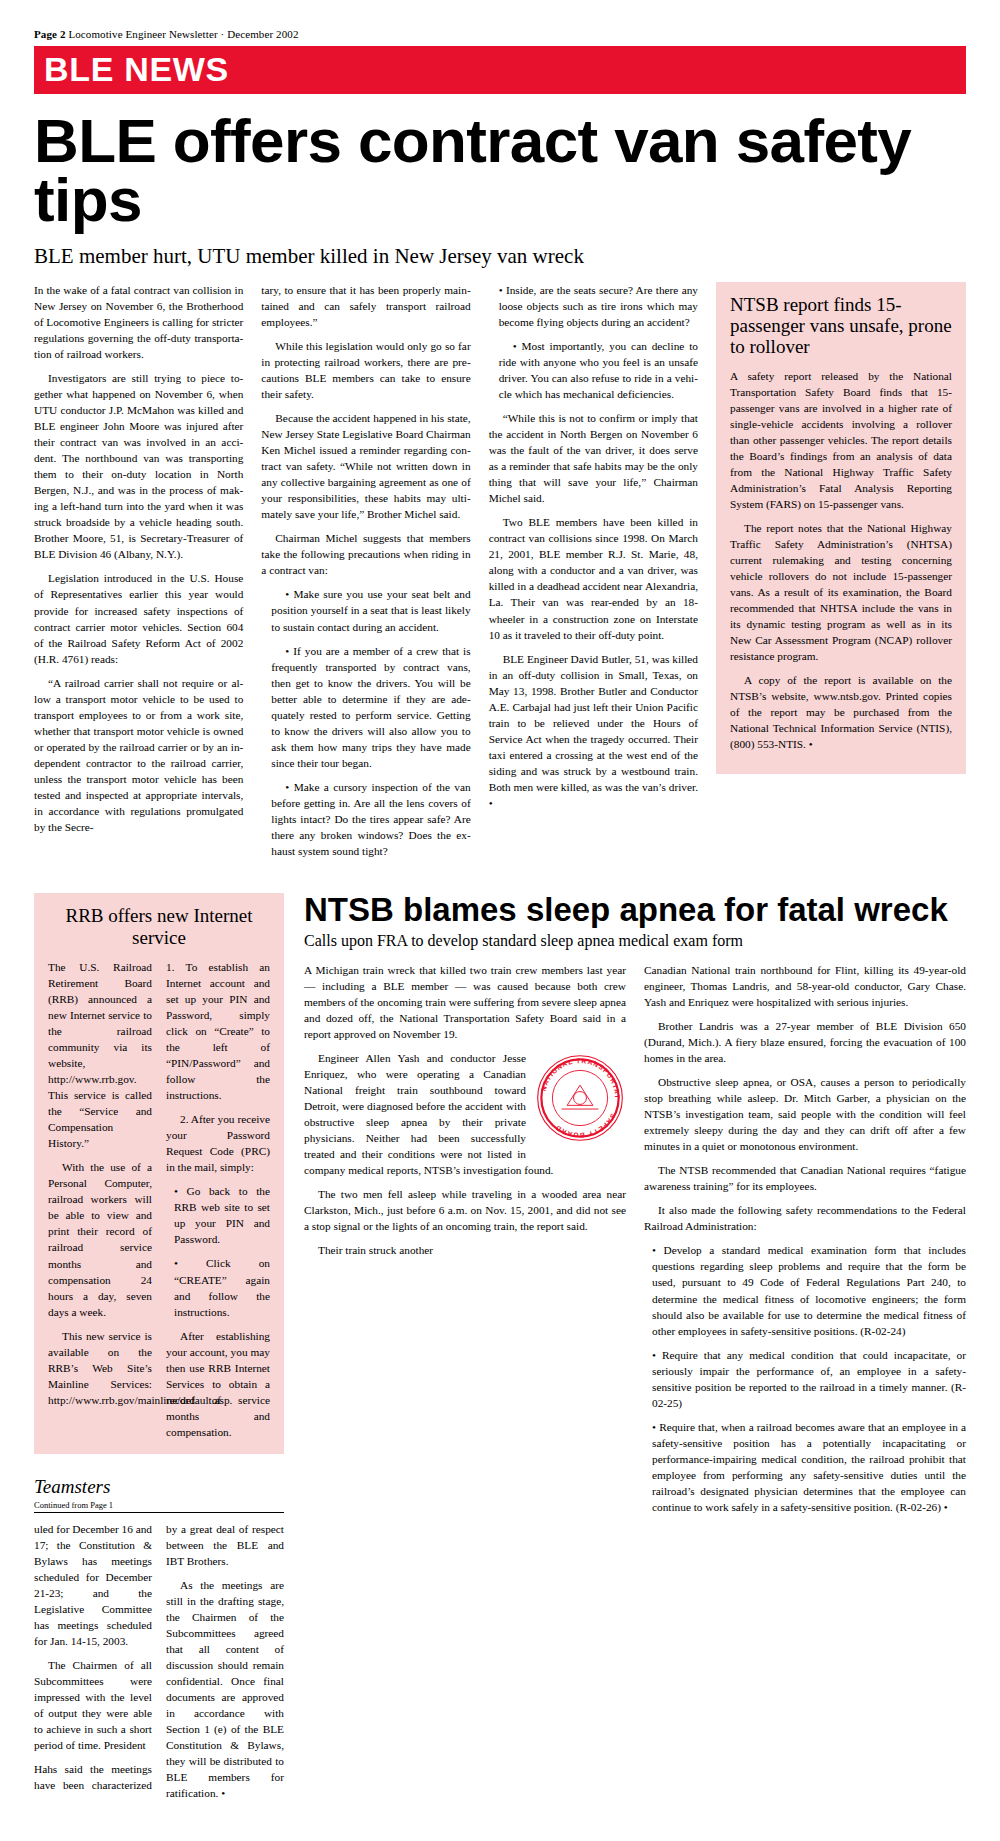Page 2 Locomotive Engineer Newsletter · December 2002
BLE NEWS
BLE offers contract van safety tips
BLE member hurt, UTU member killed in New Jersey van wreck
In the wake of a fatal contract van collision in New Jersey on November 6, the Brotherhood of Locomotive Engineers is calling for stricter regulations governing the off-duty transportation of railroad workers.
Investigators are still trying to piece together what happened on November 6, when UTU conductor J.P. McMahon was killed and BLE engineer John Moore was injured after their contract van was involved in an accident. The northbound van was transporting them to their on-duty location in North Bergen, N.J., and was in the process of making a left-hand turn into the yard when it was struck broadside by a vehicle heading south. Brother Moore, 51, is Secretary-Treasurer of BLE Division 46 (Albany, N.Y.).
Legislation introduced in the U.S. House of Representatives earlier this year would provide for increased safety inspections of contract carrier motor vehicles. Section 604 of the Railroad Safety Reform Act of 2002 (H.R. 4761) reads:
“A railroad carrier shall not require or allow a transport motor vehicle to be used to transport employees to or from a work site, whether that transport motor vehicle is owned or operated by the railroad carrier or by an independent contractor to the railroad carrier, unless the transport motor vehicle has been tested and inspected at appropriate intervals, in accordance with regulations promulgated by the Secre-
tary, to ensure that it has been properly maintained and can safely transport railroad employees.”
While this legislation would only go so far in protecting railroad workers, there are precautions BLE members can take to ensure their safety.
Because the accident happened in his state, New Jersey State Legislative Board Chairman Ken Michel issued a reminder regarding contract van safety. “While not written down in any collective bargaining agreement as one of your responsibilities, these habits may ultimately save your life,” Brother Michel said.
Chairman Michel suggests that members take the following precautions when riding in a contract van:
• Make sure you use your seat belt and position yourself in a seat that is least likely to sustain contact during an accident.
• If you are a member of a crew that is frequently transported by contract vans, then get to know the drivers. You will be better able to determine if they are adequately rested to perform service. Getting to know the drivers will also allow you to ask them how many trips they have made since their tour began.
• Make a cursory inspection of the van before getting in. Are all the lens covers of lights intact? Do the tires appear safe? Are there any broken windows? Does the exhaust system sound tight?
• Inside, are the seats secure? Are there any loose objects such as tire irons which may become flying objects during an accident?
• Most importantly, you can decline to ride with anyone who you feel is an unsafe driver. You can also refuse to ride in a vehicle which has mechanical deficiencies.
“While this is not to confirm or imply that the accident in North Bergen on November 6 was the fault of the van driver, it does serve as a reminder that safe habits may be the only thing that will save your life,” Chairman Michel said.
Two BLE members have been killed in contract van collisions since 1998. On March 21, 2001, BLE member R.J. St. Marie, 48, along with a conductor and a van driver, was killed in a deadhead accident near Alexandria, La. Their van was rear-ended by an 18-wheeler in a construction zone on Interstate 10 as it traveled to their off-duty point.
BLE Engineer David Butler, 51, was killed in an off-duty collision in Small, Texas, on May 13, 1998. Brother Butler and Conductor A.E. Carbajal had just left their Union Pacific train to be relieved under the Hours of Service Act when the tragedy occurred. Their taxi entered a crossing at the west end of the siding and was struck by a westbound train. Both men were killed, as was the van’s driver. •
NTSB report finds 15-passenger vans unsafe, prone to rollover
A safety report released by the National Transportation Safety Board finds that 15-passenger vans are involved in a higher rate of single-vehicle accidents involving a rollover than other passenger vehicles. The report details the Board’s findings from an analysis of data from the National Highway Traffic Safety Administration’s Fatal Analysis Reporting System (FARS) on 15-passenger vans.
The report notes that the National Highway Traffic Safety Administration’s (NHTSA) current rulemaking and testing concerning vehicle rollovers do not include 15-passenger vans. As a result of its examination, the Board recommended that NHTSA include the vans in its dynamic testing program as well as in its New Car Assessment Program (NCAP) rollover resistance program.
A copy of the report is available on the NTSB’s website, www.ntsb.gov. Printed copies of the report may be purchased from the National Technical Information Service (NTIS), (800) 553-NTIS. •
RRB offers new Internet service
The U.S. Railroad Retirement Board (RRB) announced a new Internet service to the railroad community via its website, http://www.rrb.gov. This service is called the “Service and Compensation History.”
With the use of a Personal Computer, railroad workers will be able to view and print their record of railroad service months and compensation 24 hours a day, seven days a week.
This new service is available on the RRB’s Web Site’s Mainline Services: http://www.rrb.gov/mainline/default.asp.
1. To establish an Internet account and set up your PIN and Password, simply click on “Create” to the left of “PIN/Password” and follow the instructions.
2. After you receive your Password Request Code (PRC) in the mail, simply:
• Go back to the RRB web site to set up your PIN and Password.
• Click on “CREATE” again and follow the instructions.
After establishing your account, you may then use RRB Internet Services to obtain a record of service months and compensation.
Teamsters
Continued from Page 1
uled for December 16 and 17; the Constitution & Bylaws has meetings scheduled for December 21-23; and the Legislative Committee has meetings scheduled for Jan. 14-15, 2003.
The Chairmen of all Subcommittees were impressed with the level of output they were able to achieve in such a short period of time. President
Hahs said the meetings have been characterized by a great deal of respect between the BLE and IBT Brothers.
As the meetings are still in the drafting stage, the Chairmen of the Subcommittees agreed that all content of discussion should remain confidential. Once final documents are approved in accordance with Section 1 (e) of the BLE Constitution & Bylaws, they will be distributed to BLE members for ratification. •
NTSB blames sleep apnea for fatal wreck
Calls upon FRA to develop standard sleep apnea medical exam form
A Michigan train wreck that killed two train crew members last year — including a BLE member — was caused because both crew members of the oncoming train were suffering from severe sleep apnea and dozed off, the National Transportation Safety Board said in a report approved on November 19.
NATIONAL TRANSPORTATION SAFETY BOARD
Engineer Allen Yash and conductor Jesse Enriquez, who were operating a Canadian National freight train southbound toward Detroit, were diagnosed before the accident with obstructive sleep apnea by their private physicians. Neither had been successfully treated and their conditions were not listed in company medical reports, NTSB’s investigation found.
The two men fell asleep while traveling in a wooded area near Clarkston, Mich., just before 6 a.m. on Nov. 15, 2001, and did not see a stop signal or the lights of an oncoming train, the report said.
Their train struck another
Canadian National train northbound for Flint, killing its 49-year-old engineer, Thomas Landris, and 58-year-old conductor, Gary Chase. Yash and Enriquez were hospitalized with serious injuries.
Brother Landris was a 27-year member of BLE Division 650 (Durand, Mich.). A fiery blaze ensured, forcing the evacuation of 100 homes in the area.
Obstructive sleep apnea, or OSA, causes a person to periodically stop breathing while asleep. Dr. Mitch Garber, a physician on the NTSB’s investigation team, said people with the condition will feel extremely sleepy during the day and they can drift off after a few minutes in a quiet or monotonous environment.
The NTSB recommended that Canadian National requires “fatigue awareness training” for its employees.
It also made the following safety recommendations to the Federal Railroad Administration:
• Develop a standard medical examination form that includes questions regarding sleep problems and require that the form be used, pursuant to 49 Code of Federal Regulations Part 240, to determine the medical fitness of locomotive engineers; the form should also be available for use to determine the medical fitness of other employees in safety-sensitive positions. (R-02-24)
• Require that any medical condition that could incapacitate, or seriously impair the performance of, an employee in a safety-sensitive position be reported to the railroad in a timely manner. (R-02-25)
• Require that, when a railroad becomes aware that an employee in a safety-sensitive position has a potentially incapacitating or performance-impairing medical condition, the railroad prohibit that employee from performing any safety-sensitive duties until the railroad’s designated physician determines that the employee can continue to work safely in a safety-sensitive position. (R-02-26) •